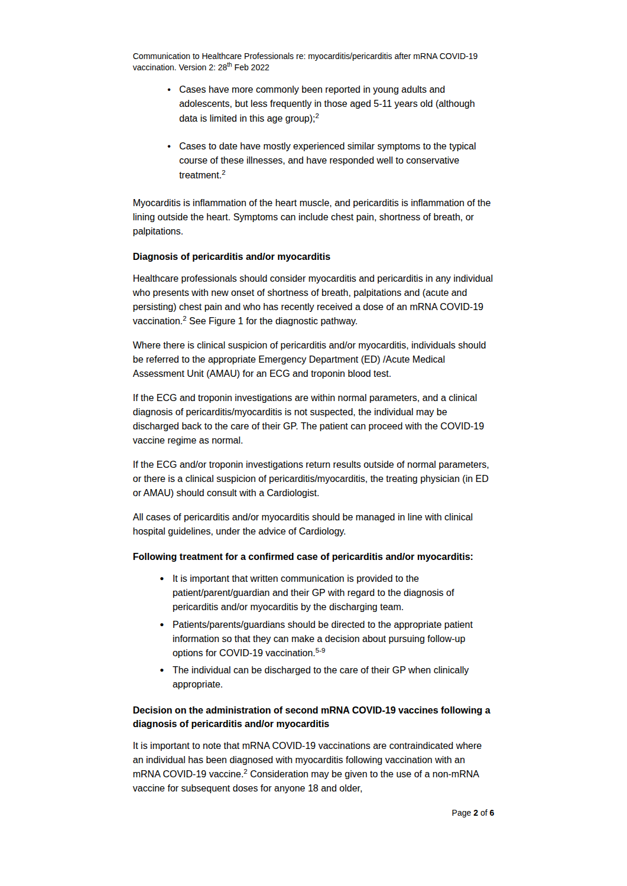Communication to Healthcare Professionals re: myocarditis/pericarditis after mRNA COVID-19 vaccination. Version 2: 28th Feb 2022
Cases have more commonly been reported in young adults and adolescents, but less frequently in those aged 5-11 years old (although data is limited in this age group);2
Cases to date have mostly experienced similar symptoms to the typical course of these illnesses, and have responded well to conservative treatment.2
Myocarditis is inflammation of the heart muscle, and pericarditis is inflammation of the lining outside the heart. Symptoms can include chest pain, shortness of breath, or palpitations.
Diagnosis of pericarditis and/or myocarditis
Healthcare professionals should consider myocarditis and pericarditis in any individual who presents with new onset of shortness of breath, palpitations and (acute and persisting) chest pain and who has recently received a dose of an mRNA COVID-19 vaccination.2 See Figure 1 for the diagnostic pathway.
Where there is clinical suspicion of pericarditis and/or myocarditis, individuals should be referred to the appropriate Emergency Department (ED) /Acute Medical Assessment Unit (AMAU) for an ECG and troponin blood test.
If the ECG and troponin investigations are within normal parameters, and a clinical diagnosis of pericarditis/myocarditis is not suspected, the individual may be discharged back to the care of their GP. The patient can proceed with the COVID-19 vaccine regime as normal.
If the ECG and/or troponin investigations return results outside of normal parameters, or there is a clinical suspicion of pericarditis/myocarditis, the treating physician (in ED or AMAU) should consult with a Cardiologist.
All cases of pericarditis and/or myocarditis should be managed in line with clinical hospital guidelines, under the advice of Cardiology.
Following treatment for a confirmed case of pericarditis and/or myocarditis:
It is important that written communication is provided to the patient/parent/guardian and their GP with regard to the diagnosis of pericarditis and/or myocarditis by the discharging team.
Patients/parents/guardians should be directed to the appropriate patient information so that they can make a decision about pursuing follow-up options for COVID-19 vaccination.5-9
The individual can be discharged to the care of their GP when clinically appropriate.
Decision on the administration of second mRNA COVID-19 vaccines following a diagnosis of pericarditis and/or myocarditis
It is important to note that mRNA COVID-19 vaccinations are contraindicated where an individual has been diagnosed with myocarditis following vaccination with an mRNA COVID-19 vaccine.2 Consideration may be given to the use of a non-mRNA vaccine for subsequent doses for anyone 18 and older,
Page 2 of 6